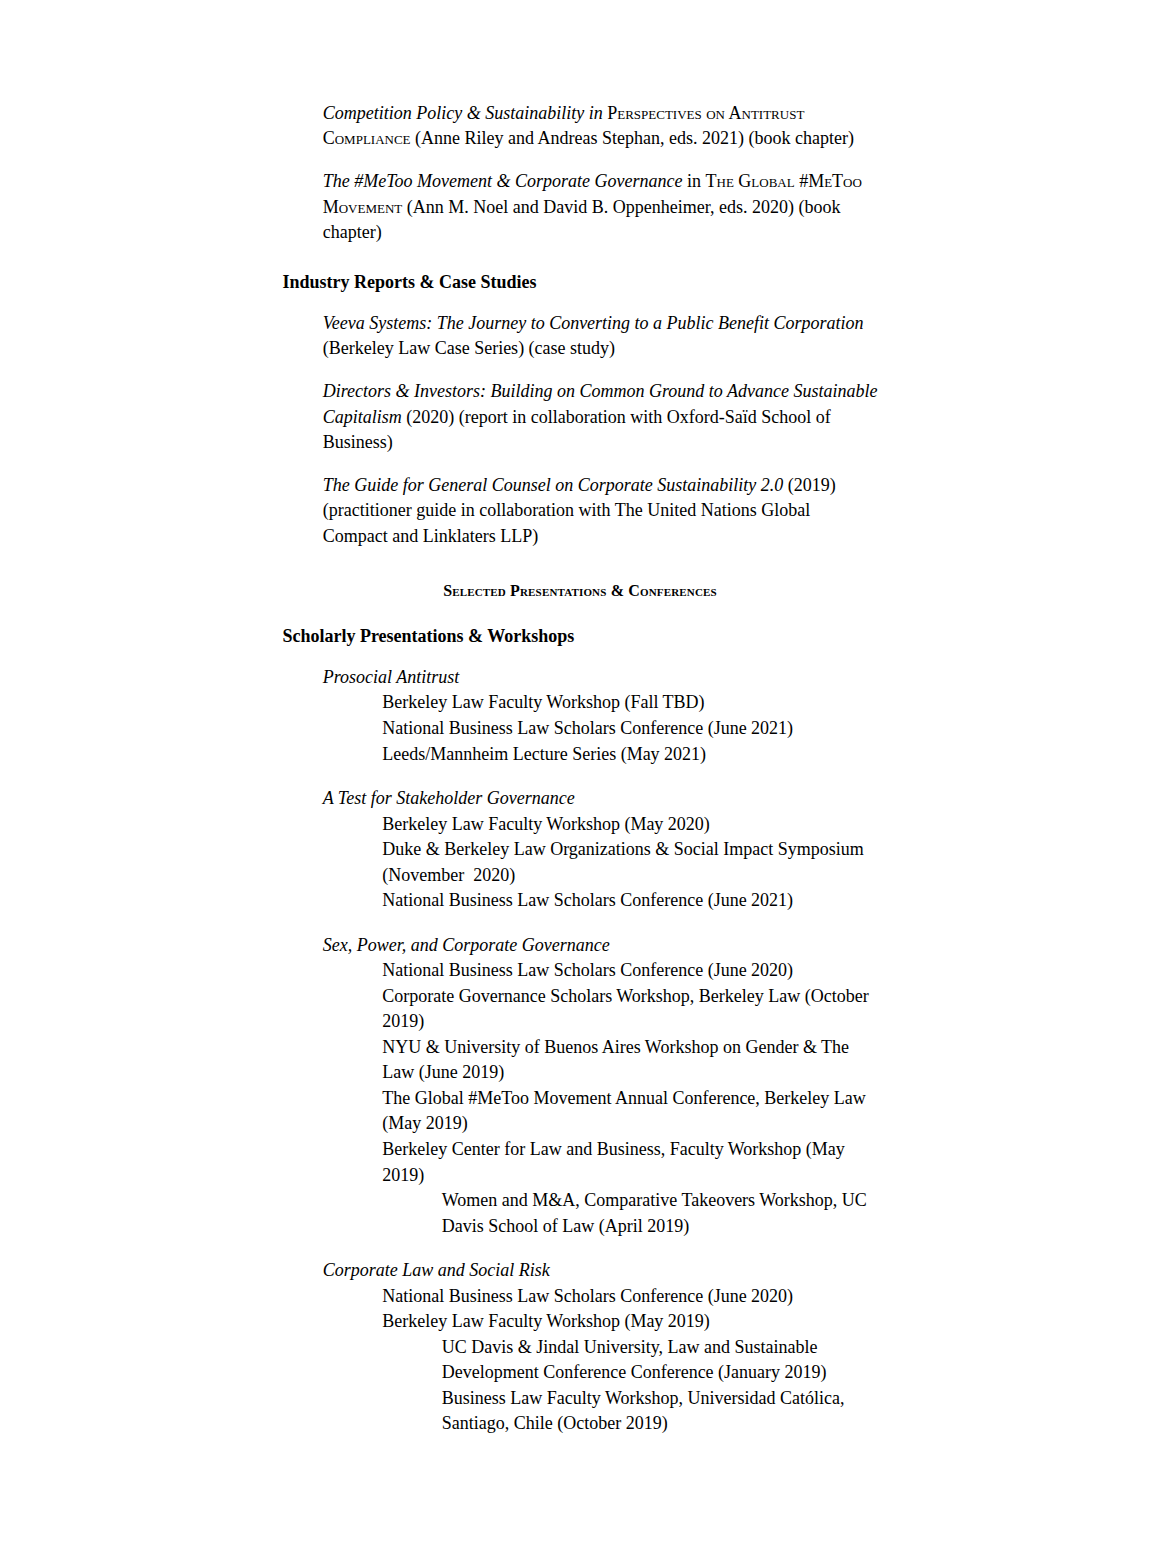Competition Policy & Sustainability in Perspectives on Antitrust Compliance (Anne Riley and Andreas Stephan, eds. 2021) (book chapter)
The #MeToo Movement & Corporate Governance in The Global #MeToo Movement (Ann M. Noel and David B. Oppenheimer, eds. 2020) (book chapter)
Industry Reports & Case Studies
Veeva Systems: The Journey to Converting to a Public Benefit Corporation (Berkeley Law Case Series) (case study)
Directors & Investors: Building on Common Ground to Advance Sustainable Capitalism (2020) (report in collaboration with Oxford-Saïd School of Business)
The Guide for General Counsel on Corporate Sustainability 2.0 (2019) (practitioner guide in collaboration with The United Nations Global Compact and Linklaters LLP)
Selected Presentations & Conferences
Scholarly Presentations & Workshops
Prosocial Antitrust
Berkeley Law Faculty Workshop (Fall TBD)
National Business Law Scholars Conference (June 2021)
Leeds/Mannheim Lecture Series (May 2021)
A Test for Stakeholder Governance
Berkeley Law Faculty Workshop (May 2020)
Duke & Berkeley Law Organizations & Social Impact Symposium (November 2020)
National Business Law Scholars Conference (June 2021)
Sex, Power, and Corporate Governance
National Business Law Scholars Conference (June 2020)
Corporate Governance Scholars Workshop, Berkeley Law (October 2019)
NYU & University of Buenos Aires Workshop on Gender & The Law (June 2019)
The Global #MeToo Movement Annual Conference, Berkeley Law (May 2019)
Berkeley Center for Law and Business, Faculty Workshop (May 2019)
Women and M&A, Comparative Takeovers Workshop, UC Davis School of Law (April 2019)
Corporate Law and Social Risk
National Business Law Scholars Conference (June 2020)
Berkeley Law Faculty Workshop (May 2019)
UC Davis & Jindal University, Law and Sustainable Development Conference Conference (January 2019)
Business Law Faculty Workshop, Universidad Católica, Santiago, Chile (October 2019)